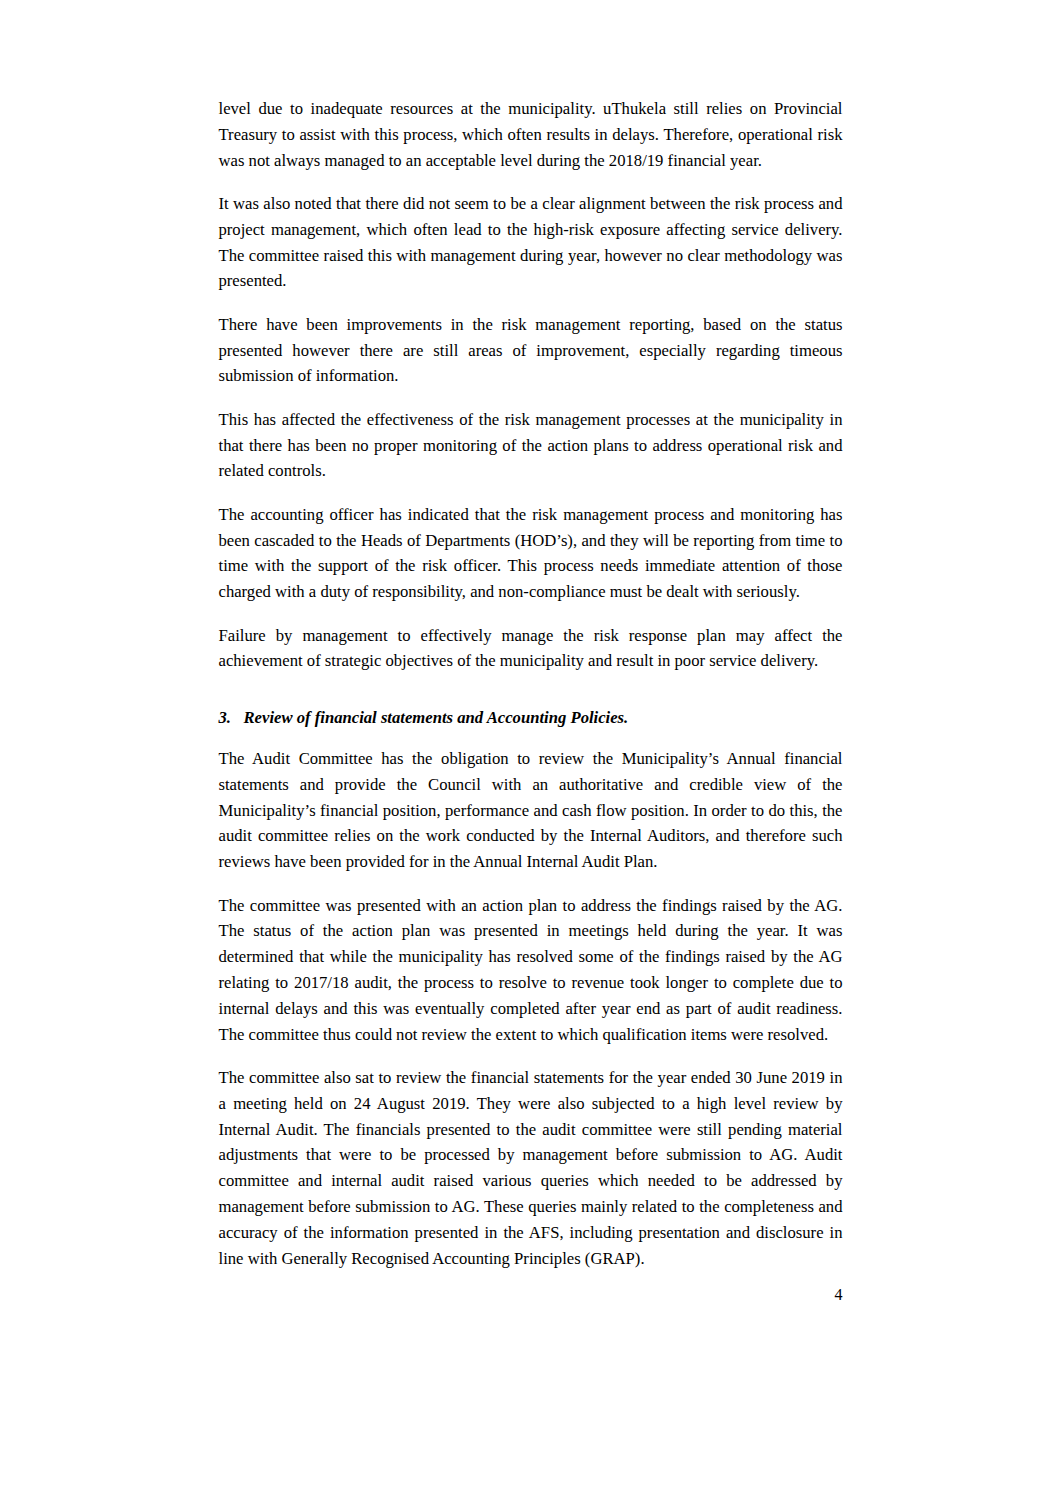level due to inadequate resources at the municipality. uThukela still relies on Provincial Treasury to assist with this process, which often results in delays. Therefore, operational risk was not always managed to an acceptable level during the 2018/19 financial year.
It was also noted that there did not seem to be a clear alignment between the risk process and project management, which often lead to the high-risk exposure affecting service delivery. The committee raised this with management during year, however no clear methodology was presented.
There have been improvements in the risk management reporting, based on the status presented however there are still areas of improvement, especially regarding timeous submission of information.
This has affected the effectiveness of the risk management processes at the municipality in that there has been no proper monitoring of the action plans to address operational risk and related controls.
The accounting officer has indicated that the risk management process and monitoring has been cascaded to the Heads of Departments (HOD’s), and they will be reporting from time to time with the support of the risk officer. This process needs immediate attention of those charged with a duty of responsibility, and non-compliance must be dealt with seriously.
Failure by management to effectively manage the risk response plan may affect the achievement of strategic objectives of the municipality and result in poor service delivery.
3. Review of financial statements and Accounting Policies.
The Audit Committee has the obligation to review the Municipality’s Annual financial statements and provide the Council with an authoritative and credible view of the Municipality’s financial position, performance and cash flow position. In order to do this, the audit committee relies on the work conducted by the Internal Auditors, and therefore such reviews have been provided for in the Annual Internal Audit Plan.
The committee was presented with an action plan to address the findings raised by the AG. The status of the action plan was presented in meetings held during the year. It was determined that while the municipality has resolved some of the findings raised by the AG relating to 2017/18 audit, the process to resolve to revenue took longer to complete due to internal delays and this was eventually completed after year end as part of audit readiness. The committee thus could not review the extent to which qualification items were resolved.
The committee also sat to review the financial statements for the year ended 30 June 2019 in a meeting held on 24 August 2019. They were also subjected to a high level review by Internal Audit. The financials presented to the audit committee were still pending material adjustments that were to be processed by management before submission to AG. Audit committee and internal audit raised various queries which needed to be addressed by management before submission to AG. These queries mainly related to the completeness and accuracy of the information presented in the AFS, including presentation and disclosure in line with Generally Recognised Accounting Principles (GRAP).
4